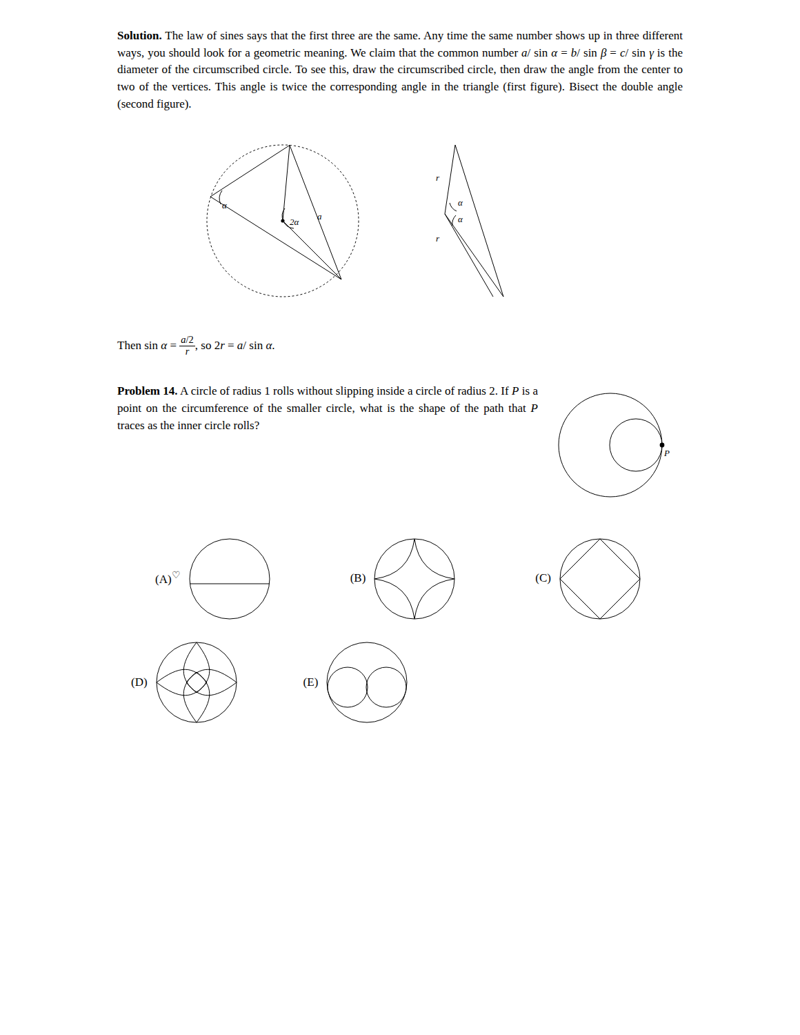Solution. The law of sines says that the first three are the same. Any time the same number shows up in three different ways, you should look for a geometric meaning. We claim that the common number a/ sin α = b/ sin β = c/ sin γ is the diameter of the circumscribed circle. To see this, draw the circumscribed circle, then draw the angle from the center to two of the vertices. This angle is twice the corresponding angle in the triangle (first figure). Bisect the double angle (second figure).
2α a α r r α α
Then sin α = a/2 r, so 2r = a/ sin α.
Problem 14. A circle of radius 1 rolls without slipping inside a circle of radius 2. If P is a point on the circumference of the smaller circle, what is the shape of the path that P traces as the inner circle rolls?
P
(A)♡
(B)
(C)
(D)
(E)